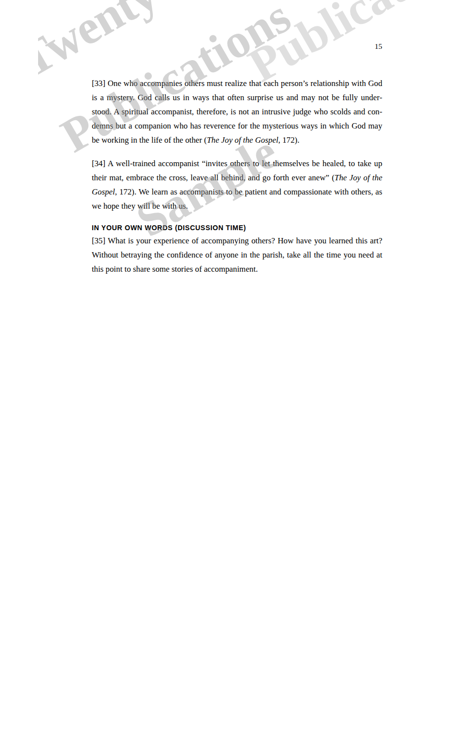Twenty-Third
Publications
Sample
Publications
15
[33] One who accompanies others must realize that each person’s relationship with God is a mystery. God calls us in ways that often surprise us and may not be fully understood. A spiritual accompanist, therefore, is not an intrusive judge who scolds and condemns but a companion who has reverence for the mysterious ways in which God may be working in the life of the other (The Joy of the Gospel, 172).
[34] A well-trained accompanist “invites others to let themselves be healed, to take up their mat, embrace the cross, leave all behind, and go forth ever anew” (The Joy of the Gospel, 172). We learn as accompanists to be patient and compassionate with others, as we hope they will be with us.
IN YOUR OWN WORDS (DISCUSSION TIME)
[35] What is your experience of accompanying others? How have you learned this art? Without betraying the confidence of anyone in the parish, take all the time you need at this point to share some stories of accompaniment.